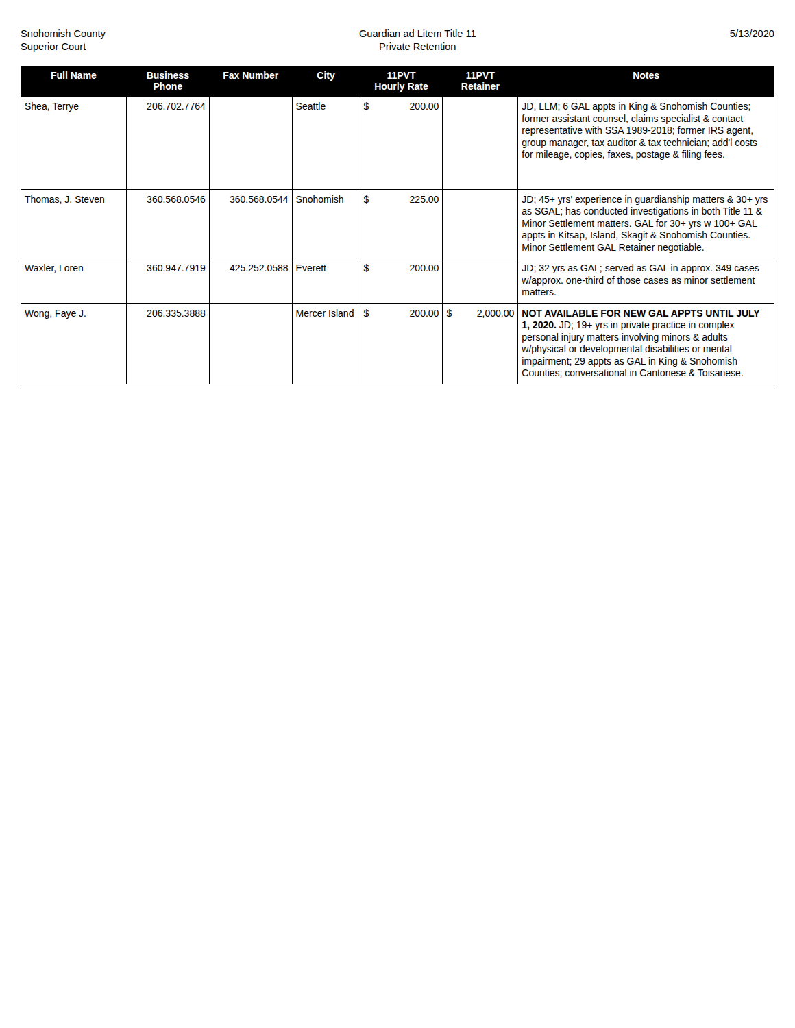Snohomish County
Superior Court
Guardian ad Litem Title 11
Private Retention
5/13/2020
| Full Name | Business Phone | Fax Number | City | 11PVT Hourly Rate | 11PVT Retainer | Notes |
| --- | --- | --- | --- | --- | --- | --- |
| Shea, Terrye | 206.702.7764 | | Seattle | $ 200.00 | | JD, LLM; 6 GAL appts in King & Snohomish Counties; former assistant counsel, claims specialist & contact representative with SSA 1989-2018; former IRS agent, group manager, tax auditor & tax technician; add'l costs for mileage, copies, faxes, postage & filing fees. |
| Thomas, J. Steven | 360.568.0546 | 360.568.0544 | Snohomish | $ 225.00 | | JD; 45+ yrs' experience in guardianship matters & 30+ yrs as SGAL; has conducted investigations in both Title 11 & Minor Settlement matters. GAL for 30+ yrs w 100+ GAL appts in Kitsap, Island, Skagit & Snohomish Counties. Minor Settlement GAL Retainer negotiable. |
| Waxler, Loren | 360.947.7919 | 425.252.0588 | Everett | $ 200.00 | | JD; 32 yrs as GAL; served as GAL in approx. 349 cases w/approx. one-third of those cases as minor settlement matters. |
| Wong, Faye J. | 206.335.3888 | | Mercer Island | $ 200.00 | $ 2,000.00 | NOT AVAILABLE FOR NEW GAL APPTS UNTIL JULY 1, 2020. JD; 19+ yrs in private practice in complex personal injury matters involving minors & adults w/physical or developmental disabilities or mental impairment; 29 appts as GAL in King & Snohomish Counties; conversational in Cantonese & Toisanese. |